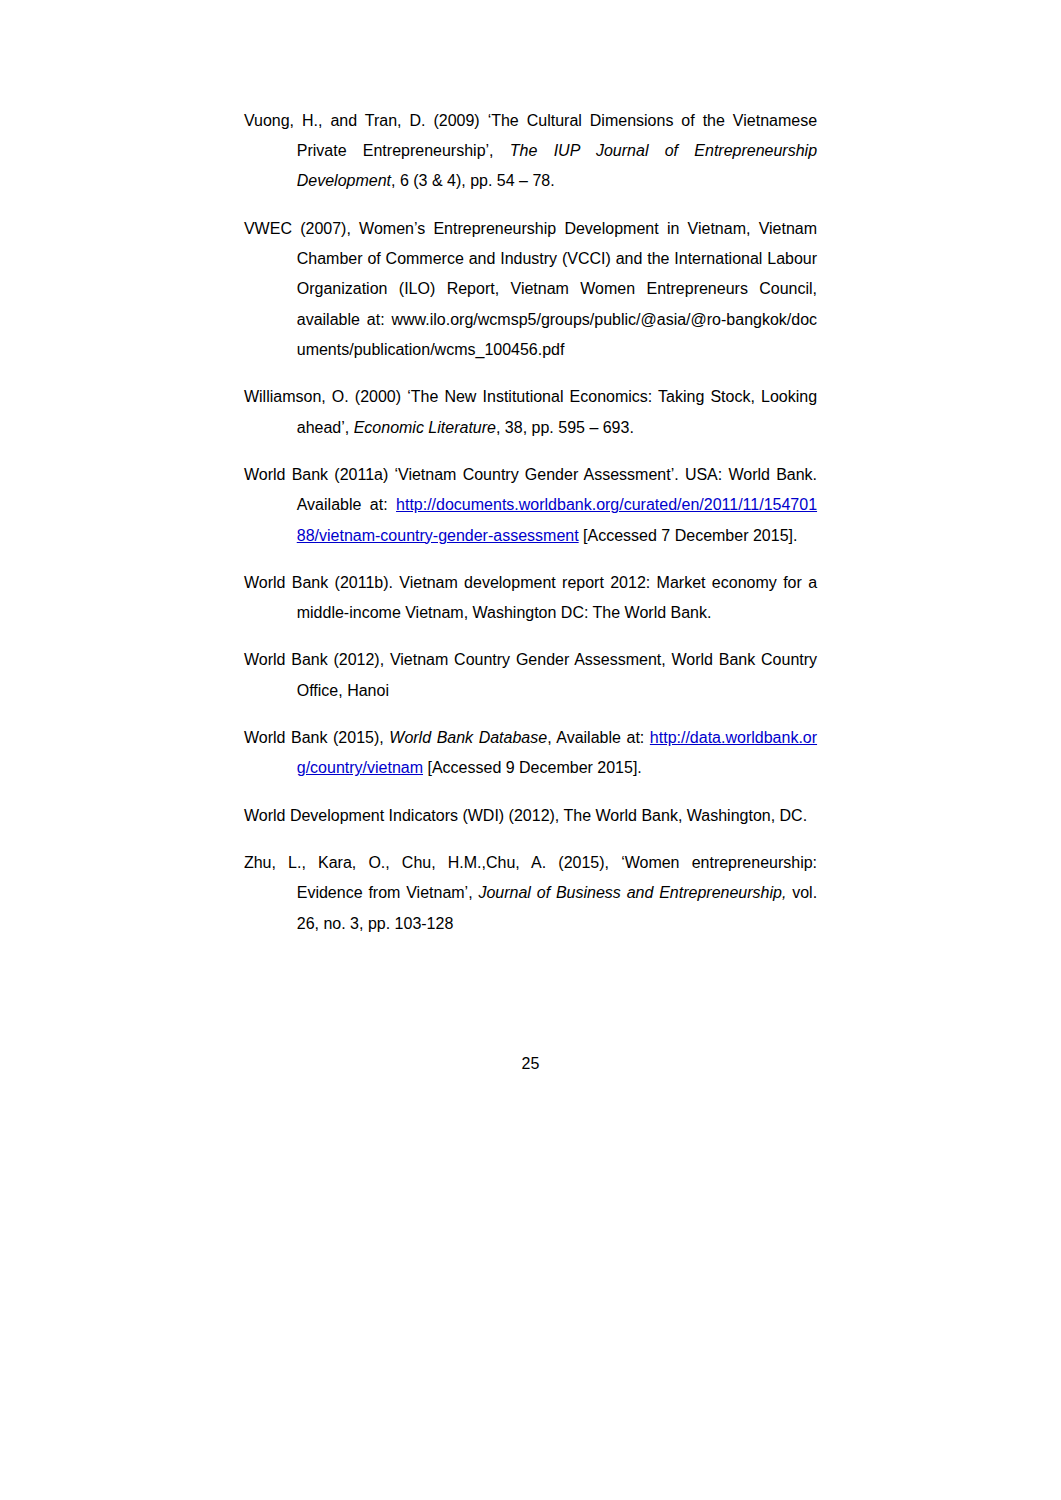Vuong, H., and Tran, D. (2009) ‘The Cultural Dimensions of the Vietnamese Private Entrepreneurship’, The IUP Journal of Entrepreneurship Development, 6 (3 & 4), pp. 54 – 78.
VWEC (2007), Women’s Entrepreneurship Development in Vietnam, Vietnam Chamber of Commerce and Industry (VCCI) and the International Labour Organization (ILO) Report, Vietnam Women Entrepreneurs Council, available at: www.ilo.org/wcmsp5/groups/public/@asia/@ro-bangkok/documents/publication/wcms_100456.pdf
Williamson, O. (2000) ‘The New Institutional Economics: Taking Stock, Looking ahead’, Economic Literature, 38, pp. 595 – 693.
World Bank (2011a) ‘Vietnam Country Gender Assessment’. USA: World Bank. Available at: http://documents.worldbank.org/curated/en/2011/11/15470188/vietnam-country-gender-assessment [Accessed 7 December 2015].
World Bank (2011b). Vietnam development report 2012: Market economy for a middle-income Vietnam, Washington DC: The World Bank.
World Bank (2012), Vietnam Country Gender Assessment, World Bank Country Office, Hanoi
World Bank (2015), World Bank Database, Available at: http://data.worldbank.org/country/vietnam [Accessed 9 December 2015].
World Development Indicators (WDI) (2012), The World Bank, Washington, DC.
Zhu, L., Kara, O., Chu, H.M.,Chu, A. (2015), ‘Women entrepreneurship: Evidence from Vietnam’, Journal of Business and Entrepreneurship, vol. 26, no. 3, pp. 103-128
25